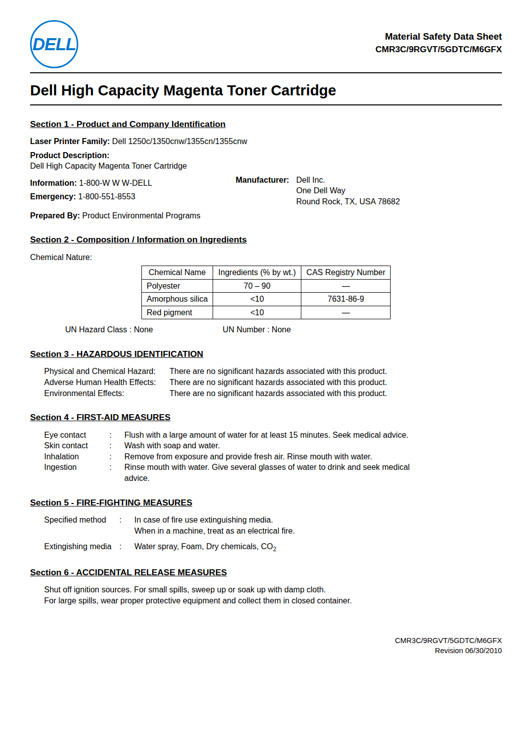DELL
Material Safety Data Sheet
CMR3C/9RGVT/5GDTC/M6GFX
Dell High Capacity Magenta Toner Cartridge
Section 1 - Product and Company Identification
Laser Printer Family: Dell 1250c/1350cnw/1355cn/1355cnw
Product Description:
Dell High Capacity Magenta Toner Cartridge
Information: 1-800-W W W-DELL
Emergency: 1-800-551-8553
Manufacturer:
Dell Inc.
One Dell Way
Round Rock, TX, USA 78682
Prepared By: Product Environmental Programs
Section 2 - Composition / Information on Ingredients
Chemical Nature:
| Chemical Name | Ingredients (% by wt.) | CAS Registry Number |
| --- | --- | --- |
| Polyester | 70 – 90 | — |
| Amorphous silica | <10 | 7631-86-9 |
| Red pigment | <10 | — |
UN Hazard Class : None UN Number : None
Section 3 - HAZARDOUS IDENTIFICATION
Physical and Chemical Hazard:
There are no significant hazards associated with this product.
Adverse Human Health Effects:
There are no significant hazards associated with this product.
Environmental Effects:
There are no significant hazards associated with this product.
Section 4 - FIRST-AID MEASURES
Eye contact
:
Flush with a large amount of water for at least 15 minutes. Seek medical advice.
Skin contact
:
Wash with soap and water.
Inhalation
:
Remove from exposure and provide fresh air. Rinse mouth with water.
Ingestion
:
Rinse mouth with water. Give several glasses of water to drink and seek medical advice.
Section 5 - FIRE-FIGHTING MEASURES
Specified method
:
In case of fire use extinguishing media.
When in a machine, treat as an electrical fire.
Extingishing media
:
Water spray, Foam, Dry chemicals, CO2
Section 6 - ACCIDENTAL RELEASE MEASURES
Shut off ignition sources. For small spills, sweep up or soak up with damp cloth.
For large spills, wear proper protective equipment and collect them in closed container.
CMR3C/9RGVT/5GDTC/M6GFX
Revision 06/30/2010